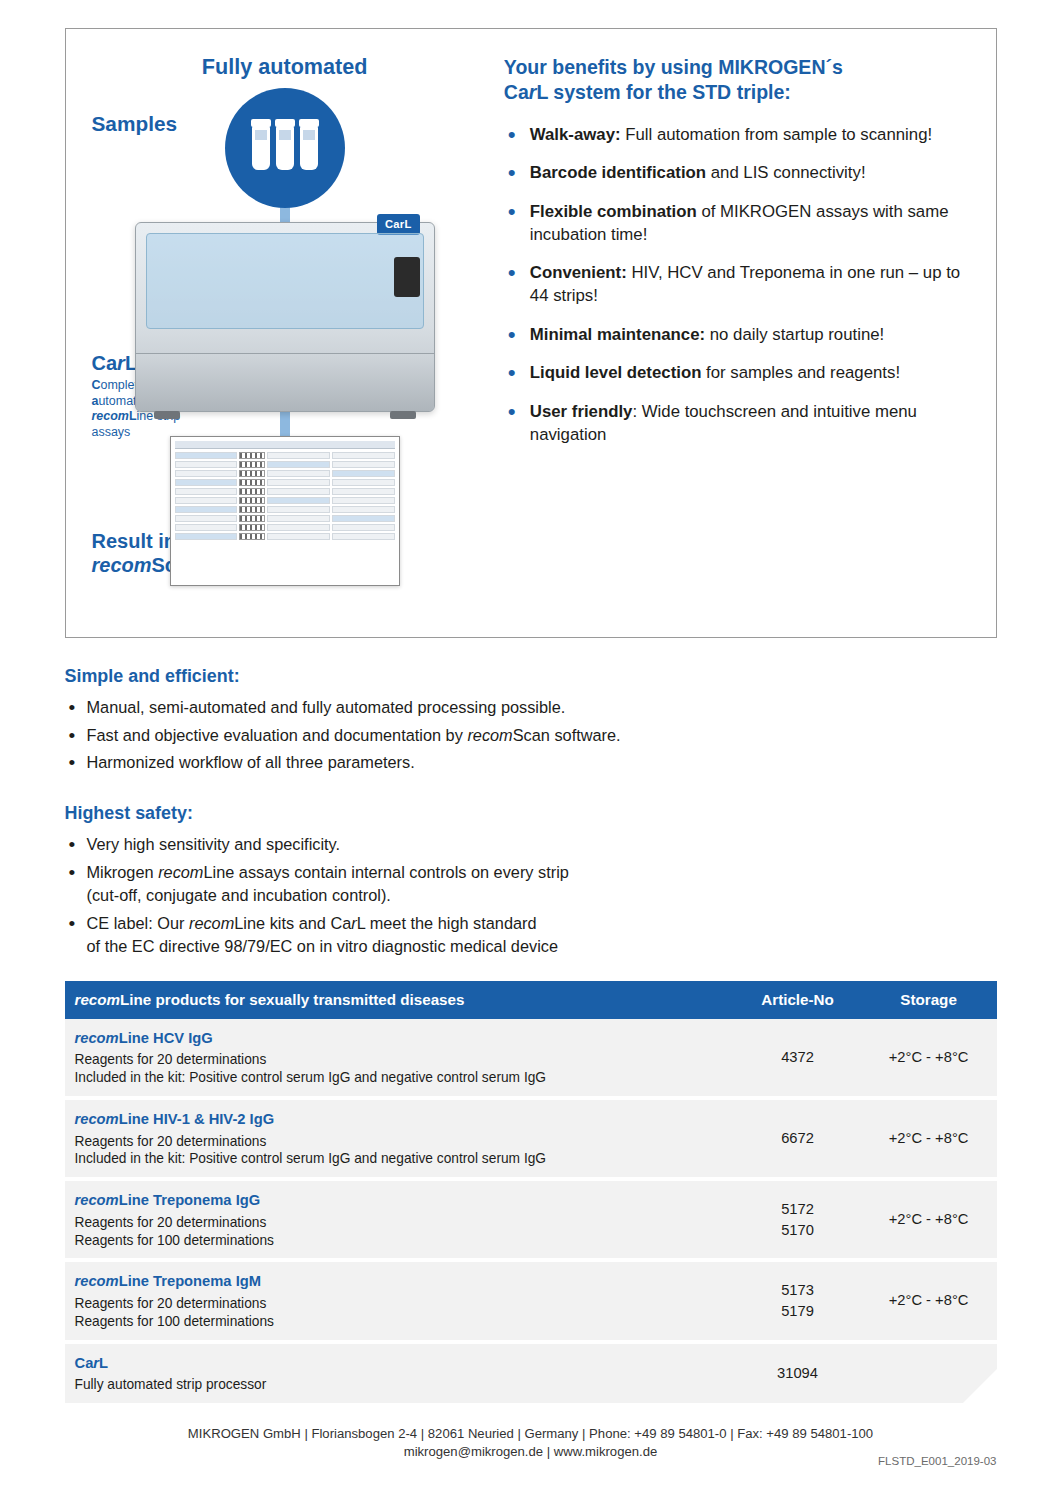Fully automated
Samples
CarL
Car L Complete
automation of
recom Line strip
assays
Result in
recom Scan
Your benefits by using MIKROGEN´s
Car L system for the STD triple:
Walk-away: Full automation from sample to scanning!
Barcode identification and LIS connectivity!
Flexible combination of MIKROGEN assays with same incubation time!
Convenient: HIV, HCV and Treponema in one run – up to 44 strips!
Minimal maintenance: no daily startup routine!
Liquid level detection for samples and reagents!
User friendly: Wide touchscreen and intuitive menu navigation
Simple and efficient:
Manual, semi-automated and fully automated processing possible.
Fast and objective evaluation and documentation by recom Scan software.
Harmonized workflow of all three parameters.
Highest safety:
Very high sensitivity and specificity.
Mikrogen recom Line assays contain internal controls on every strip
(cut-off, conjugate and incubation control).
CE label: Our recom Line kits and Car L meet the high standard
of the EC directive 98/79/EC on in vitro diagnostic medical device
| recom Line products for sexually transmitted diseases | Article-No | Storage |
| --- | --- | --- |
| recom Line HCV IgG Reagents for 20 determinations Included in the kit: Positive control serum IgG and negative control serum IgG | 4372 | +2°C - +8°C |
| recom Line HIV-1 & HIV-2 IgG Reagents for 20 determinations Included in the kit: Positive control serum IgG and negative control serum IgG | 6672 | +2°C - +8°C |
| recom Line Treponema IgG Reagents for 20 determinations Reagents for 100 determinations | 5172 5170 | +2°C - +8°C |
| recom Line Treponema IgM Reagents for 20 determinations Reagents for 100 determinations | 5173 5179 | +2°C - +8°C |
| Ca r L Fully automated strip processor | 31094 | |
MIKROGEN GmbH | Floriansbogen 2-4 | 82061 Neuried | Germany | Phone: +49 89 54801-0 | Fax: +49 89 54801-100
mikrogen@mikrogen.de | www.mikrogen.de FLSTD_E001_2019-03